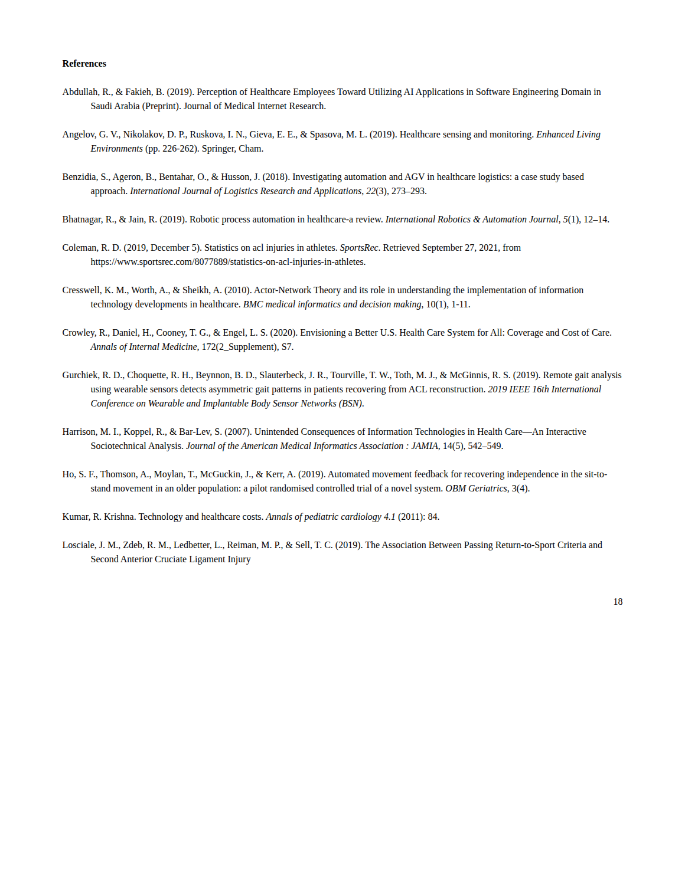References
Abdullah, R., & Fakieh, B. (2019). Perception of Healthcare Employees Toward Utilizing AI Applications in Software Engineering Domain in Saudi Arabia (Preprint). Journal of Medical Internet Research.
Angelov, G. V., Nikolakov, D. P., Ruskova, I. N., Gieva, E. E., & Spasova, M. L. (2019). Healthcare sensing and monitoring. Enhanced Living Environments (pp. 226-262). Springer, Cham.
Benzidia, S., Ageron, B., Bentahar, O., & Husson, J. (2018). Investigating automation and AGV in healthcare logistics: a case study based approach. International Journal of Logistics Research and Applications, 22(3), 273–293.
Bhatnagar, R., & Jain, R. (2019). Robotic process automation in healthcare-a review. International Robotics & Automation Journal, 5(1), 12–14.
Coleman, R. D. (2019, December 5). Statistics on acl injuries in athletes. SportsRec. Retrieved September 27, 2021, from https://www.sportsrec.com/8077889/statistics-on-acl-injuries-in-athletes.
Cresswell, K. M., Worth, A., & Sheikh, A. (2010). Actor-Network Theory and its role in understanding the implementation of information technology developments in healthcare. BMC medical informatics and decision making, 10(1), 1-11.
Crowley, R., Daniel, H., Cooney, T. G., & Engel, L. S. (2020). Envisioning a Better U.S. Health Care System for All: Coverage and Cost of Care. Annals of Internal Medicine, 172(2_Supplement), S7.
Gurchiek, R. D., Choquette, R. H., Beynnon, B. D., Slauterbeck, J. R., Tourville, T. W., Toth, M. J., & McGinnis, R. S. (2019). Remote gait analysis using wearable sensors detects asymmetric gait patterns in patients recovering from ACL reconstruction. 2019 IEEE 16th International Conference on Wearable and Implantable Body Sensor Networks (BSN).
Harrison, M. I., Koppel, R., & Bar-Lev, S. (2007). Unintended Consequences of Information Technologies in Health Care—An Interactive Sociotechnical Analysis. Journal of the American Medical Informatics Association : JAMIA, 14(5), 542–549.
Ho, S. F., Thomson, A., Moylan, T., McGuckin, J., & Kerr, A. (2019). Automated movement feedback for recovering independence in the sit-to-stand movement in an older population: a pilot randomised controlled trial of a novel system. OBM Geriatrics, 3(4).
Kumar, R. Krishna. Technology and healthcare costs. Annals of pediatric cardiology 4.1 (2011): 84.
Losciale, J. M., Zdeb, R. M., Ledbetter, L., Reiman, M. P., & Sell, T. C. (2019). The Association Between Passing Return-to-Sport Criteria and Second Anterior Cruciate Ligament Injury
18